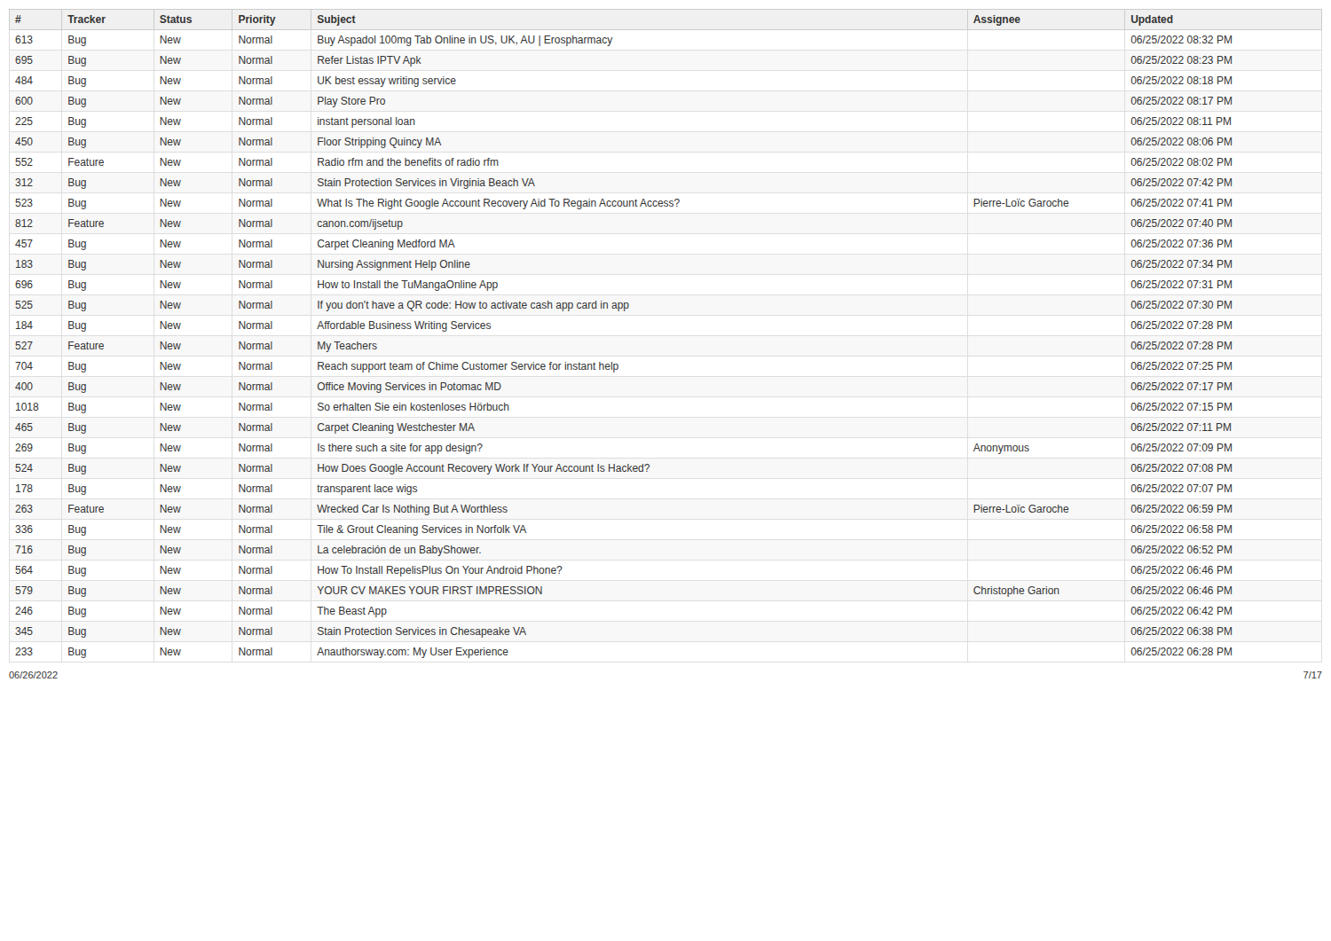| # | Tracker | Status | Priority | Subject | Assignee | Updated |
| --- | --- | --- | --- | --- | --- | --- |
| 613 | Bug | New | Normal | Buy Aspadol 100mg Tab Online in US, UK, AU / Erospharmacy | | 06/25/2022 08:32 PM |
| 695 | Bug | New | Normal | Refer Listas IPTV Apk | | 06/25/2022 08:23 PM |
| 484 | Bug | New | Normal | UK best essay writing service | | 06/25/2022 08:18 PM |
| 600 | Bug | New | Normal | Play Store Pro | | 06/25/2022 08:17 PM |
| 225 | Bug | New | Normal | instant personal loan | | 06/25/2022 08:11 PM |
| 450 | Bug | New | Normal | Floor Stripping Quincy MA | | 06/25/2022 08:06 PM |
| 552 | Feature | New | Normal | Radio rfm and the benefits of radio rfm | | 06/25/2022 08:02 PM |
| 312 | Bug | New | Normal | Stain Protection Services in Virginia Beach VA | | 06/25/2022 07:42 PM |
| 523 | Bug | New | Normal | What Is The Right Google Account Recovery Aid To Regain Account Access? | Pierre-Loïc Garoche | 06/25/2022 07:41 PM |
| 812 | Feature | New | Normal | canon.com/ijsetup | | 06/25/2022 07:40 PM |
| 457 | Bug | New | Normal | Carpet Cleaning Medford MA | | 06/25/2022 07:36 PM |
| 183 | Bug | New | Normal | Nursing Assignment Help Online | | 06/25/2022 07:34 PM |
| 696 | Bug | New | Normal | How to Install the TuMangaOnline App | | 06/25/2022 07:31 PM |
| 525 | Bug | New | Normal | If you don't have a QR code: How to activate cash app card in app | | 06/25/2022 07:30 PM |
| 184 | Bug | New | Normal | Affordable Business Writing Services | | 06/25/2022 07:28 PM |
| 527 | Feature | New | Normal | My Teachers | | 06/25/2022 07:28 PM |
| 704 | Bug | New | Normal | Reach support team of Chime Customer Service for instant help | | 06/25/2022 07:25 PM |
| 400 | Bug | New | Normal | Office Moving Services in Potomac MD | | 06/25/2022 07:17 PM |
| 1018 | Bug | New | Normal | So erhalten Sie ein kostenloses Hörbuch | | 06/25/2022 07:15 PM |
| 465 | Bug | New | Normal | Carpet Cleaning Westchester MA | | 06/25/2022 07:11 PM |
| 269 | Bug | New | Normal | Is there such a site for app design? | Anonymous | 06/25/2022 07:09 PM |
| 524 | Bug | New | Normal | How Does Google Account Recovery Work If Your Account Is Hacked? | | 06/25/2022 07:08 PM |
| 178 | Bug | New | Normal | transparent lace wigs | | 06/25/2022 07:07 PM |
| 263 | Feature | New | Normal | Wrecked Car Is Nothing But A Worthless | Pierre-Loïc Garoche | 06/25/2022 06:59 PM |
| 336 | Bug | New | Normal | Tile & Grout Cleaning Services in Norfolk VA | | 06/25/2022 06:58 PM |
| 716 | Bug | New | Normal | La celebración de un BabyShower. | | 06/25/2022 06:52 PM |
| 564 | Bug | New | Normal | How To Install RepelisPlus On Your Android Phone? | | 06/25/2022 06:46 PM |
| 579 | Bug | New | Normal | YOUR CV MAKES YOUR FIRST IMPRESSION | Christophe Garion | 06/25/2022 06:46 PM |
| 246 | Bug | New | Normal | The Beast App | | 06/25/2022 06:42 PM |
| 345 | Bug | New | Normal | Stain Protection Services in Chesapeake VA | | 06/25/2022 06:38 PM |
| 233 | Bug | New | Normal | Anauthorsway.com: My User Experience | | 06/25/2022 06:28 PM |
06/26/2022 7/17